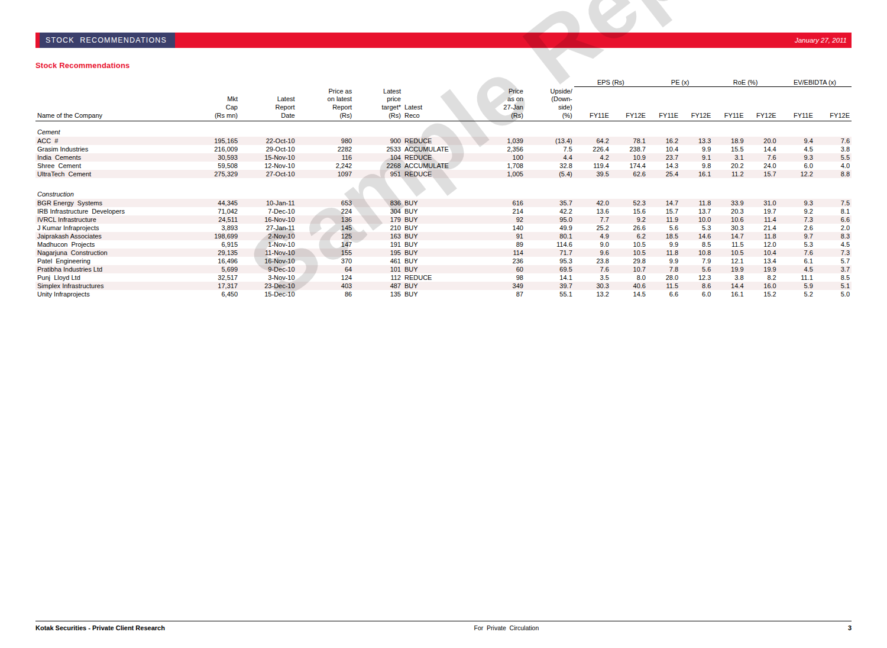STOCK RECOMMENDATIONS
January 27, 2011
Stock Recommendations
| | | | | | | | | EPS (Rs) | PE (x) | RoE (%) | EV/EBIDTA (x) |
| --- | --- | --- | --- | --- | --- | --- | --- | --- | --- | --- | --- |
| Name of the Company | Mkt Cap (Rs mn) | Latest Report Date | Price as on latest Report (Rs) | Latest price target* (Rs) | Latest Reco | Price as on 27-Jan (Rs) | Upside/ (Down- side) (%) | FY11E | FY12E | FY11E | FY12E | FY11E | FY12E | FY11E | FY12E |
| Cement |
| ACC # | 195,165 | 22-Oct-10 | 980 | 900 | REDUCE | 1,039 | (13.4) | 64.2 | 78.1 | 16.2 | 13.3 | 18.9 | 20.0 | 9.4 | 7.6 |
| Grasim Industries | 216,009 | 29-Oct-10 | 2282 | 2533 | ACCUMULATE | 2,356 | 7.5 | 226.4 | 238.7 | 10.4 | 9.9 | 15.5 | 14.4 | 4.5 | 3.8 |
| India Cements | 30,593 | 15-Nov-10 | 116 | 104 | REDUCE | 100 | 4.4 | 4.2 | 10.9 | 23.7 | 9.1 | 3.1 | 7.6 | 9.3 | 5.5 |
| Shree Cement | 59,508 | 12-Nov-10 | 2,242 | 2268 | ACCUMULATE | 1,708 | 32.8 | 119.4 | 174.4 | 14.3 | 9.8 | 20.2 | 24.0 | 6.0 | 4.0 |
| UltraTech Cement | 275,329 | 27-Oct-10 | 1097 | 951 | REDUCE | 1,005 | (5.4) | 39.5 | 62.6 | 25.4 | 16.1 | 11.2 | 15.7 | 12.2 | 8.8 |
| Construction |
| BGR Energy Systems | 44,345 | 10-Jan-11 | 653 | 836 | BUY | 616 | 35.7 | 42.0 | 52.3 | 14.7 | 11.8 | 33.9 | 31.0 | 9.3 | 7.5 |
| IRB Infrastructure Developers | 71,042 | 7-Dec-10 | 224 | 304 | BUY | 214 | 42.2 | 13.6 | 15.6 | 15.7 | 13.7 | 20.3 | 19.7 | 9.2 | 8.1 |
| IVRCL Infrastructure | 24,511 | 16-Nov-10 | 136 | 179 | BUY | 92 | 95.0 | 7.7 | 9.2 | 11.9 | 10.0 | 10.6 | 11.4 | 7.3 | 6.6 |
| J Kumar Infraprojects | 3,893 | 27-Jan-11 | 145 | 210 | BUY | 140 | 49.9 | 25.2 | 26.6 | 5.6 | 5.3 | 30.3 | 21.4 | 2.6 | 2.0 |
| Jaiprakash Associates | 198,699 | 2-Nov-10 | 125 | 163 | BUY | 91 | 80.1 | 4.9 | 6.2 | 18.5 | 14.6 | 14.7 | 11.8 | 9.7 | 8.3 |
| Madhucon Projects | 6,915 | 1-Nov-10 | 147 | 191 | BUY | 89 | 114.6 | 9.0 | 10.5 | 9.9 | 8.5 | 11.5 | 12.0 | 5.3 | 4.5 |
| Nagarjuna Construction | 29,135 | 11-Nov-10 | 155 | 195 | BUY | 114 | 71.7 | 9.6 | 10.5 | 11.8 | 10.8 | 10.5 | 10.4 | 7.6 | 7.3 |
| Patel Engineering | 16,496 | 16-Nov-10 | 370 | 461 | BUY | 236 | 95.3 | 23.8 | 29.8 | 9.9 | 7.9 | 12.1 | 13.4 | 6.1 | 5.7 |
| Pratibha Industries Ltd | 5,699 | 9-Dec-10 | 64 | 101 | BUY | 60 | 69.5 | 7.6 | 10.7 | 7.8 | 5.6 | 19.9 | 19.9 | 4.5 | 3.7 |
| Punj Lloyd Ltd | 32,517 | 3-Nov-10 | 124 | 112 | REDUCE | 98 | 14.1 | 3.5 | 8.0 | 28.0 | 12.3 | 3.8 | 8.2 | 11.1 | 8.5 |
| Simplex Infrastructures | 17,317 | 23-Dec-10 | 403 | 487 | BUY | 349 | 39.7 | 30.3 | 40.6 | 11.5 | 8.6 | 14.4 | 16.0 | 5.9 | 5.1 |
| Unity Infraprojects | 6,450 | 15-Dec-10 | 86 | 135 | BUY | 87 | 55.1 | 13.2 | 14.5 | 6.6 | 6.0 | 16.1 | 15.2 | 5.2 | 5.0 |
Sample Report
Kotak Securities - Private Client Research
For Private Circulation
3